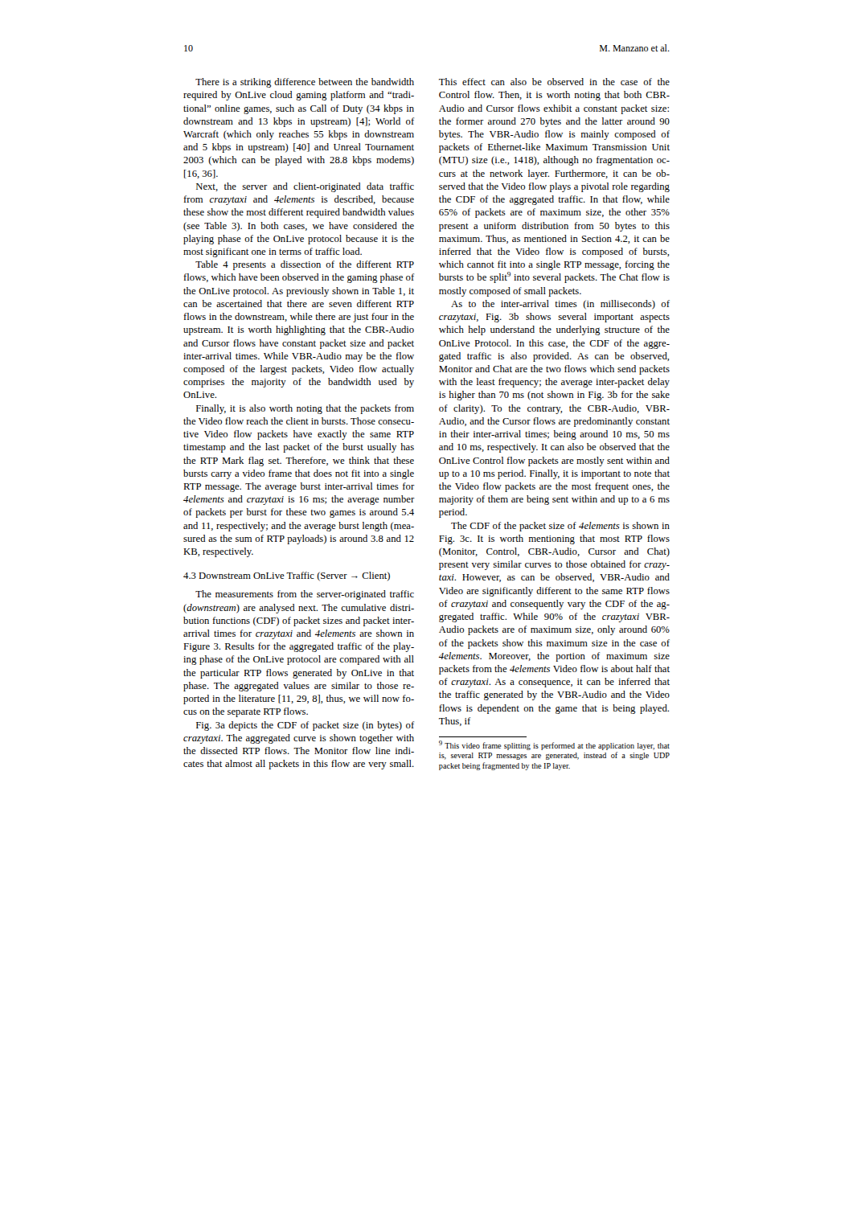10 M. Manzano et al.
There is a striking difference between the bandwidth required by OnLive cloud gaming platform and “traditional” online games, such as Call of Duty (34 kbps in downstream and 13 kbps in upstream) [4]; World of Warcraft (which only reaches 55 kbps in downstream and 5 kbps in upstream) [40] and Unreal Tournament 2003 (which can be played with 28.8 kbps modems) [16, 36].
Next, the server and client-originated data traffic from crazytaxi and 4elements is described, because these show the most different required bandwidth values (see Table 3). In both cases, we have considered the playing phase of the OnLive protocol because it is the most significant one in terms of traffic load.
Table 4 presents a dissection of the different RTP flows, which have been observed in the gaming phase of the OnLive protocol. As previously shown in Table 1, it can be ascertained that there are seven different RTP flows in the downstream, while there are just four in the upstream. It is worth highlighting that the CBR-Audio and Cursor flows have constant packet size and packet inter-arrival times. While VBR-Audio may be the flow composed of the largest packets, Video flow actually comprises the majority of the bandwidth used by OnLive.
Finally, it is also worth noting that the packets from the Video flow reach the client in bursts. Those consecutive Video flow packets have exactly the same RTP timestamp and the last packet of the burst usually has the RTP Mark flag set. Therefore, we think that these bursts carry a video frame that does not fit into a single RTP message. The average burst inter-arrival times for 4elements and crazytaxi is 16 ms; the average number of packets per burst for these two games is around 5.4 and 11, respectively; and the average burst length (measured as the sum of RTP payloads) is around 3.8 and 12 KB, respectively.
4.3 Downstream OnLive Traffic (Server → Client)
The measurements from the server-originated traffic (downstream) are analysed next. The cumulative distribution functions (CDF) of packet sizes and packet inter-arrival times for crazytaxi and 4elements are shown in Figure 3. Results for the aggregated traffic of the playing phase of the OnLive protocol are compared with all the particular RTP flows generated by OnLive in that phase. The aggregated values are similar to those reported in the literature [11, 29, 8], thus, we will now focus on the separate RTP flows.
Fig. 3a depicts the CDF of packet size (in bytes) of crazytaxi. The aggregated curve is shown together with the dissected RTP flows. The Monitor flow line indicates that almost all packets in this flow are very small. This effect can also be observed in the case of the Control flow. Then, it is worth noting that both CBR-Audio and Cursor flows exhibit a constant packet size: the former around 270 bytes and the latter around 90 bytes. The VBR-Audio flow is mainly composed of packets of Ethernet-like Maximum Transmission Unit (MTU) size (i.e., 1418), although no fragmentation occurs at the network layer. Furthermore, it can be observed that the Video flow plays a pivotal role regarding the CDF of the aggregated traffic. In that flow, while 65% of packets are of maximum size, the other 35% present a uniform distribution from 50 bytes to this maximum. Thus, as mentioned in Section 4.2, it can be inferred that the Video flow is composed of bursts, which cannot fit into a single RTP message, forcing the bursts to be split9 into several packets. The Chat flow is mostly composed of small packets.
As to the inter-arrival times (in milliseconds) of crazytaxi, Fig. 3b shows several important aspects which help understand the underlying structure of the OnLive Protocol. In this case, the CDF of the aggregated traffic is also provided. As can be observed, Monitor and Chat are the two flows which send packets with the least frequency; the average inter-packet delay is higher than 70 ms (not shown in Fig. 3b for the sake of clarity). To the contrary, the CBR-Audio, VBR-Audio, and the Cursor flows are predominantly constant in their inter-arrival times; being around 10 ms, 50 ms and 10 ms, respectively. It can also be observed that the OnLive Control flow packets are mostly sent within and up to a 10 ms period. Finally, it is important to note that the Video flow packets are the most frequent ones, the majority of them are being sent within and up to a 6 ms period.
The CDF of the packet size of 4elements is shown in Fig. 3c. It is worth mentioning that most RTP flows (Monitor, Control, CBR-Audio, Cursor and Chat) present very similar curves to those obtained for crazytaxi. However, as can be observed, VBR-Audio and Video are significantly different to the same RTP flows of crazytaxi and consequently vary the CDF of the aggregated traffic. While 90% of the crazytaxi VBR-Audio packets are of maximum size, only around 60% of the packets show this maximum size in the case of 4elements. Moreover, the portion of maximum size packets from the 4elements Video flow is about half that of crazytaxi. As a consequence, it can be inferred that the traffic generated by the VBR-Audio and the Video flows is dependent on the game that is being played. Thus, if
9 This video frame splitting is performed at the application layer, that is, several RTP messages are generated, instead of a single UDP packet being fragmented by the IP layer.